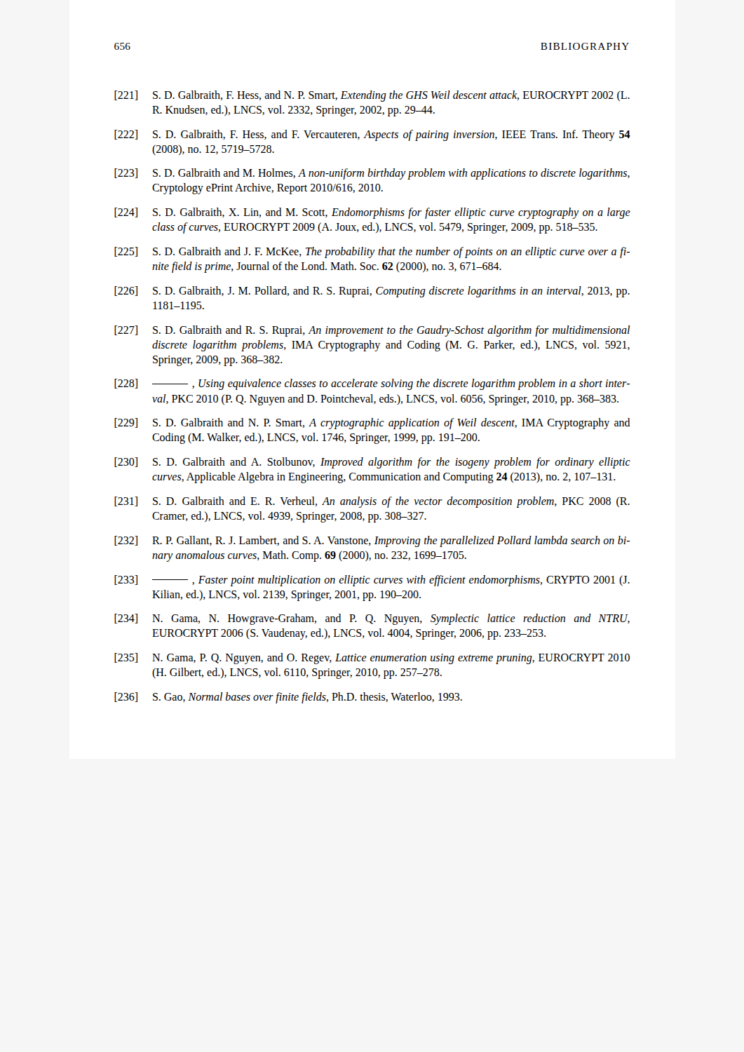656 Bibliography
[221] S. D. Galbraith, F. Hess, and N. P. Smart, Extending the GHS Weil descent attack, EUROCRYPT 2002 (L. R. Knudsen, ed.), LNCS, vol. 2332, Springer, 2002, pp. 29–44.
[222] S. D. Galbraith, F. Hess, and F. Vercauteren, Aspects of pairing inversion, IEEE Trans. Inf. Theory 54 (2008), no. 12, 5719–5728.
[223] S. D. Galbraith and M. Holmes, A non-uniform birthday problem with applications to discrete logarithms, Cryptology ePrint Archive, Report 2010/616, 2010.
[224] S. D. Galbraith, X. Lin, and M. Scott, Endomorphisms for faster elliptic curve cryptography on a large class of curves, EUROCRYPT 2009 (A. Joux, ed.), LNCS, vol. 5479, Springer, 2009, pp. 518–535.
[225] S. D. Galbraith and J. F. McKee, The probability that the number of points on an elliptic curve over a finite field is prime, Journal of the Lond. Math. Soc. 62 (2000), no. 3, 671–684.
[226] S. D. Galbraith, J. M. Pollard, and R. S. Ruprai, Computing discrete logarithms in an interval, 2013, pp. 1181–1195.
[227] S. D. Galbraith and R. S. Ruprai, An improvement to the Gaudry-Schost algorithm for multidimensional discrete logarithm problems, IMA Cryptography and Coding (M. G. Parker, ed.), LNCS, vol. 5921, Springer, 2009, pp. 368–382.
[228] , Using equivalence classes to accelerate solving the discrete logarithm problem in a short interval, PKC 2010 (P. Q. Nguyen and D. Pointcheval, eds.), LNCS, vol. 6056, Springer, 2010, pp. 368–383.
[229] S. D. Galbraith and N. P. Smart, A cryptographic application of Weil descent, IMA Cryptography and Coding (M. Walker, ed.), LNCS, vol. 1746, Springer, 1999, pp. 191–200.
[230] S. D. Galbraith and A. Stolbunov, Improved algorithm for the isogeny problem for ordinary elliptic curves, Applicable Algebra in Engineering, Communication and Computing 24 (2013), no. 2, 107–131.
[231] S. D. Galbraith and E. R. Verheul, An analysis of the vector decomposition problem, PKC 2008 (R. Cramer, ed.), LNCS, vol. 4939, Springer, 2008, pp. 308–327.
[232] R. P. Gallant, R. J. Lambert, and S. A. Vanstone, Improving the parallelized Pollard lambda search on binary anomalous curves, Math. Comp. 69 (2000), no. 232, 1699–1705.
[233] , Faster point multiplication on elliptic curves with efficient endomorphisms, CRYPTO 2001 (J. Kilian, ed.), LNCS, vol. 2139, Springer, 2001, pp. 190–200.
[234] N. Gama, N. Howgrave-Graham, and P. Q. Nguyen, Symplectic lattice reduction and NTRU, EUROCRYPT 2006 (S. Vaudenay, ed.), LNCS, vol. 4004, Springer, 2006, pp. 233–253.
[235] N. Gama, P. Q. Nguyen, and O. Regev, Lattice enumeration using extreme pruning, EUROCRYPT 2010 (H. Gilbert, ed.), LNCS, vol. 6110, Springer, 2010, pp. 257–278.
[236] S. Gao, Normal bases over finite fields, Ph.D. thesis, Waterloo, 1993.